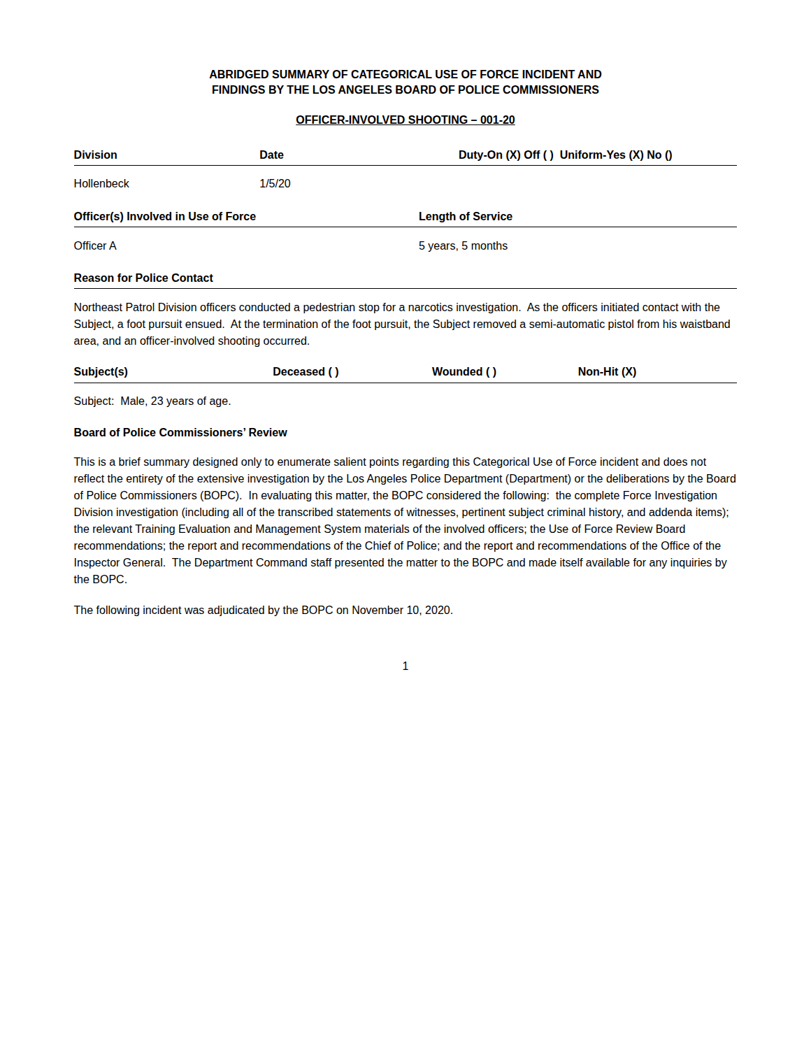ABRIDGED SUMMARY OF CATEGORICAL USE OF FORCE INCIDENT AND
FINDINGS BY THE LOS ANGELES BOARD OF POLICE COMMISSIONERS
OFFICER-INVOLVED SHOOTING – 001-20
Division
Date
Duty-On (X) Off ( ) Uniform-Yes (X) No ()
Hollenbeck
1/5/20
Officer(s) Involved in Use of Force
Length of Service
Officer A
5 years, 5 months
Reason for Police Contact
Northeast Patrol Division officers conducted a pedestrian stop for a narcotics investigation. As the officers initiated contact with the Subject, a foot pursuit ensued. At the termination of the foot pursuit, the Subject removed a semi-automatic pistol from his waistband area, and an officer-involved shooting occurred.
Subject(s)
Deceased ( )
Wounded ( )
Non-Hit (X)
Subject: Male, 23 years of age.
Board of Police Commissioners’ Review
This is a brief summary designed only to enumerate salient points regarding this Categorical Use of Force incident and does not reflect the entirety of the extensive investigation by the Los Angeles Police Department (Department) or the deliberations by the Board of Police Commissioners (BOPC). In evaluating this matter, the BOPC considered the following: the complete Force Investigation Division investigation (including all of the transcribed statements of witnesses, pertinent subject criminal history, and addenda items); the relevant Training Evaluation and Management System materials of the involved officers; the Use of Force Review Board recommendations; the report and recommendations of the Chief of Police; and the report and recommendations of the Office of the Inspector General. The Department Command staff presented the matter to the BOPC and made itself available for any inquiries by the BOPC.
The following incident was adjudicated by the BOPC on November 10, 2020.
1